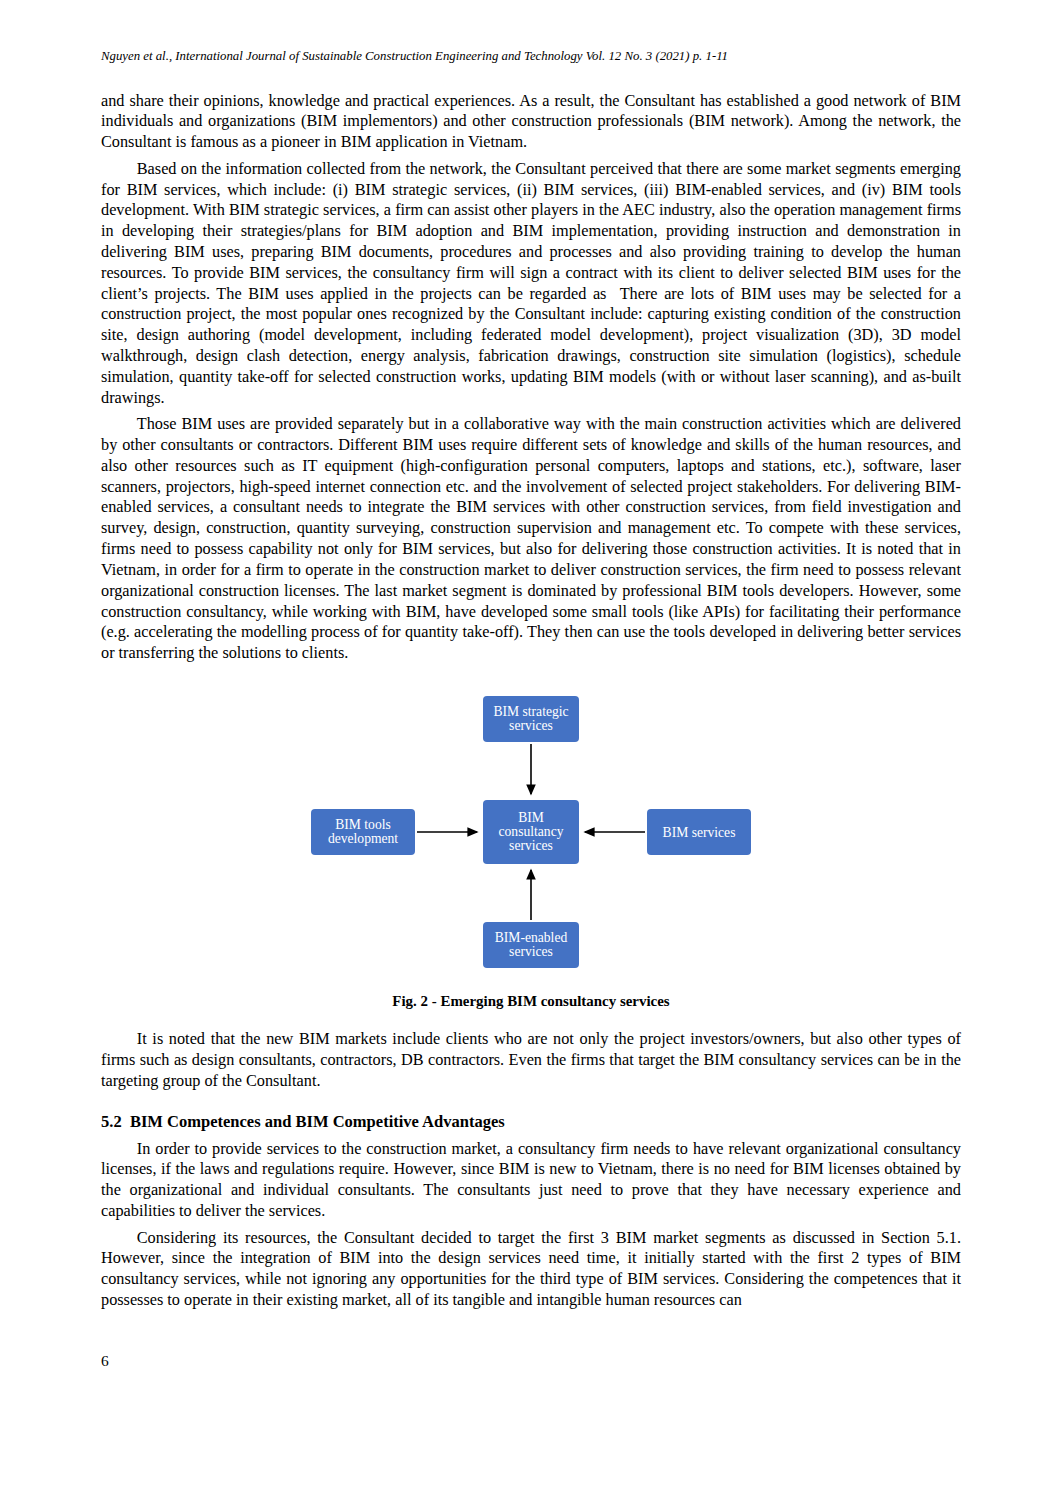Nguyen et al., International Journal of Sustainable Construction Engineering and Technology Vol. 12 No. 3 (2021) p. 1-11
and share their opinions, knowledge and practical experiences. As a result, the Consultant has established a good network of BIM individuals and organizations (BIM implementors) and other construction professionals (BIM network). Among the network, the Consultant is famous as a pioneer in BIM application in Vietnam.
Based on the information collected from the network, the Consultant perceived that there are some market segments emerging for BIM services, which include: (i) BIM strategic services, (ii) BIM services, (iii) BIM-enabled services, and (iv) BIM tools development. With BIM strategic services, a firm can assist other players in the AEC industry, also the operation management firms in developing their strategies/plans for BIM adoption and BIM implementation, providing instruction and demonstration in delivering BIM uses, preparing BIM documents, procedures and processes and also providing training to develop the human resources. To provide BIM services, the consultancy firm will sign a contract with its client to deliver selected BIM uses for the client’s projects. The BIM uses applied in the projects can be regarded as There are lots of BIM uses may be selected for a construction project, the most popular ones recognized by the Consultant include: capturing existing condition of the construction site, design authoring (model development, including federated model development), project visualization (3D), 3D model walkthrough, design clash detection, energy analysis, fabrication drawings, construction site simulation (logistics), schedule simulation, quantity take-off for selected construction works, updating BIM models (with or without laser scanning), and as-built drawings.
Those BIM uses are provided separately but in a collaborative way with the main construction activities which are delivered by other consultants or contractors. Different BIM uses require different sets of knowledge and skills of the human resources, and also other resources such as IT equipment (high-configuration personal computers, laptops and stations, etc.), software, laser scanners, projectors, high-speed internet connection etc. and the involvement of selected project stakeholders. For delivering BIM-enabled services, a consultant needs to integrate the BIM services with other construction services, from field investigation and survey, design, construction, quantity surveying, construction supervision and management etc. To compete with these services, firms need to possess capability not only for BIM services, but also for delivering those construction activities. It is noted that in Vietnam, in order for a firm to operate in the construction market to deliver construction services, the firm need to possess relevant organizational construction licenses. The last market segment is dominated by professional BIM tools developers. However, some construction consultancy, while working with BIM, have developed some small tools (like APIs) for facilitating their performance (e.g. accelerating the modelling process of for quantity take-off). They then can use the tools developed in delivering better services or transferring the solutions to clients.
BIM consultancy services BIM strategic services BIM-enabled services BIM tools development BIM services
Fig. 2 - Emerging BIM consultancy services
It is noted that the new BIM markets include clients who are not only the project investors/owners, but also other types of firms such as design consultants, contractors, DB contractors. Even the firms that target the BIM consultancy services can be in the targeting group of the Consultant.
5.2 BIM Competences and BIM Competitive Advantages
In order to provide services to the construction market, a consultancy firm needs to have relevant organizational consultancy licenses, if the laws and regulations require. However, since BIM is new to Vietnam, there is no need for BIM licenses obtained by the organizational and individual consultants. The consultants just need to prove that they have necessary experience and capabilities to deliver the services.
Considering its resources, the Consultant decided to target the first 3 BIM market segments as discussed in Section 5.1. However, since the integration of BIM into the design services need time, it initially started with the first 2 types of BIM consultancy services, while not ignoring any opportunities for the third type of BIM services. Considering the competences that it possesses to operate in their existing market, all of its tangible and intangible human resources can
6